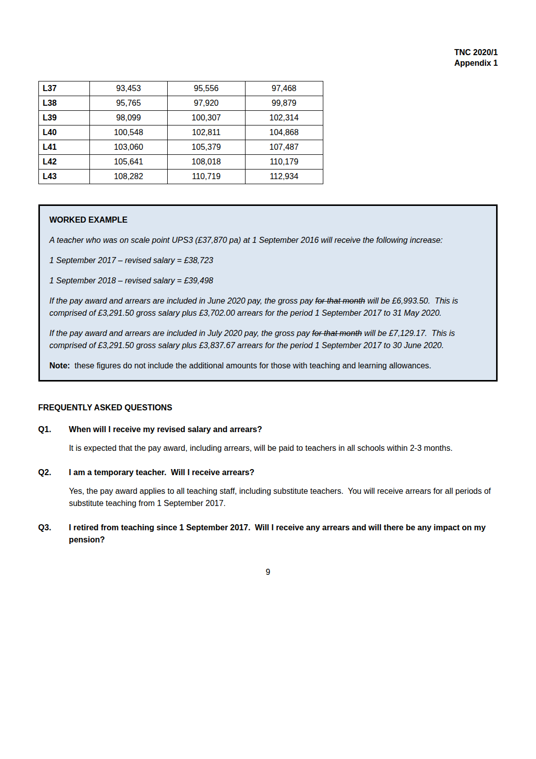TNC 2020/1
Appendix 1
| L37 | 93,453 | 95,556 | 97,468 |
| L38 | 95,765 | 97,920 | 99,879 |
| L39 | 98,099 | 100,307 | 102,314 |
| L40 | 100,548 | 102,811 | 104,868 |
| L41 | 103,060 | 105,379 | 107,487 |
| L42 | 105,641 | 108,018 | 110,179 |
| L43 | 108,282 | 110,719 | 112,934 |
WORKED EXAMPLE
A teacher who was on scale point UPS3 (£37,870 pa) at 1 September 2016 will receive the following increase:
1 September 2017 – revised salary = £38,723
1 September 2018 – revised salary = £39,498
If the pay award and arrears are included in June 2020 pay, the gross pay for that month will be £6,993.50. This is comprised of £3,291.50 gross salary plus £3,702.00 arrears for the period 1 September 2017 to 31 May 2020.
If the pay award and arrears are included in July 2020 pay, the gross pay for that month will be £7,129.17. This is comprised of £3,291.50 gross salary plus £3,837.67 arrears for the period 1 September 2017 to 30 June 2020.
Note: these figures do not include the additional amounts for those with teaching and learning allowances.
FREQUENTLY ASKED QUESTIONS
Q1. When will I receive my revised salary and arrears?
It is expected that the pay award, including arrears, will be paid to teachers in all schools within 2-3 months.
Q2. I am a temporary teacher. Will I receive arrears?
Yes, the pay award applies to all teaching staff, including substitute teachers. You will receive arrears for all periods of substitute teaching from 1 September 2017.
Q3. I retired from teaching since 1 September 2017. Will I receive any arrears and will there be any impact on my pension?
9